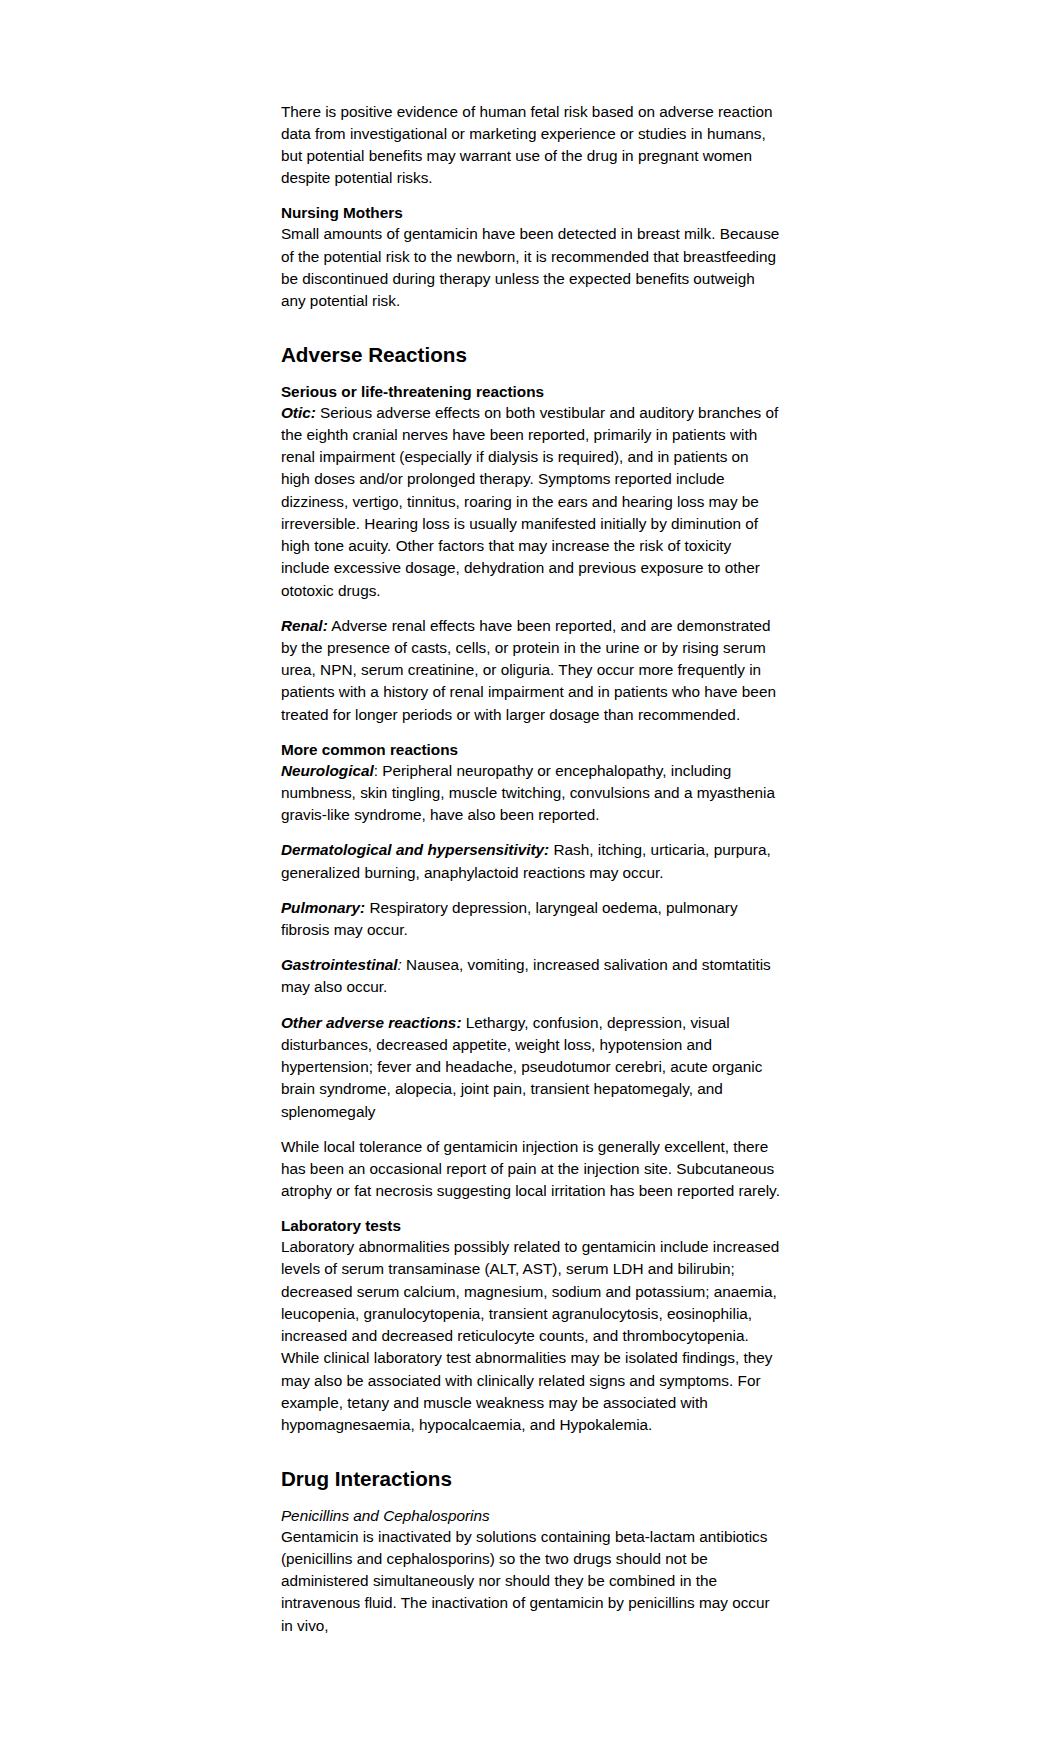There is positive evidence of human fetal risk based on adverse reaction data from investigational or marketing experience or studies in humans, but potential benefits may warrant use of the drug in pregnant women despite potential risks.
Nursing Mothers
Small amounts of gentamicin have been detected in breast milk. Because of the potential risk to the newborn, it is recommended that breastfeeding be discontinued during therapy unless the expected benefits outweigh any potential risk.
Adverse Reactions
Serious or life-threatening reactions
Otic: Serious adverse effects on both vestibular and auditory branches of the eighth cranial nerves have been reported, primarily in patients with renal impairment (especially if dialysis is required), and in patients on high doses and/or prolonged therapy. Symptoms reported include dizziness, vertigo, tinnitus, roaring in the ears and hearing loss may be irreversible. Hearing loss is usually manifested initially by diminution of high tone acuity. Other factors that may increase the risk of toxicity include excessive dosage, dehydration and previous exposure to other ototoxic drugs.
Renal: Adverse renal effects have been reported, and are demonstrated by the presence of casts, cells, or protein in the urine or by rising serum urea, NPN, serum creatinine, or oliguria. They occur more frequently in patients with a history of renal impairment and in patients who have been treated for longer periods or with larger dosage than recommended.
More common reactions
Neurological: Peripheral neuropathy or encephalopathy, including numbness, skin tingling, muscle twitching, convulsions and a myasthenia gravis-like syndrome, have also been reported.
Dermatological and hypersensitivity: Rash, itching, urticaria, purpura, generalized burning, anaphylactoid reactions may occur.
Pulmonary: Respiratory depression, laryngeal oedema, pulmonary fibrosis may occur.
Gastrointestinal: Nausea, vomiting, increased salivation and stomtatitis may also occur.
Other adverse reactions: Lethargy, confusion, depression, visual disturbances, decreased appetite, weight loss, hypotension and hypertension; fever and headache, pseudotumor cerebri, acute organic brain syndrome, alopecia, joint pain, transient hepatomegaly, and splenomegaly
While local tolerance of gentamicin injection is generally excellent, there has been an occasional report of pain at the injection site. Subcutaneous atrophy or fat necrosis suggesting local irritation has been reported rarely.
Laboratory tests
Laboratory abnormalities possibly related to gentamicin include increased levels of serum transaminase (ALT, AST), serum LDH and bilirubin; decreased serum calcium, magnesium, sodium and potassium; anaemia, leucopenia, granulocytopenia, transient agranulocytosis, eosinophilia, increased and decreased reticulocyte counts, and thrombocytopenia. While clinical laboratory test abnormalities may be isolated findings, they may also be associated with clinically related signs and symptoms. For example, tetany and muscle weakness may be associated with hypomagnesaemia, hypocalcaemia, and Hypokalemia.
Drug Interactions
Penicillins and Cephalosporins
Gentamicin is inactivated by solutions containing beta-lactam antibiotics (penicillins and cephalosporins) so the two drugs should not be administered simultaneously nor should they be combined in the intravenous fluid. The inactivation of gentamicin by penicillins may occur in vivo,